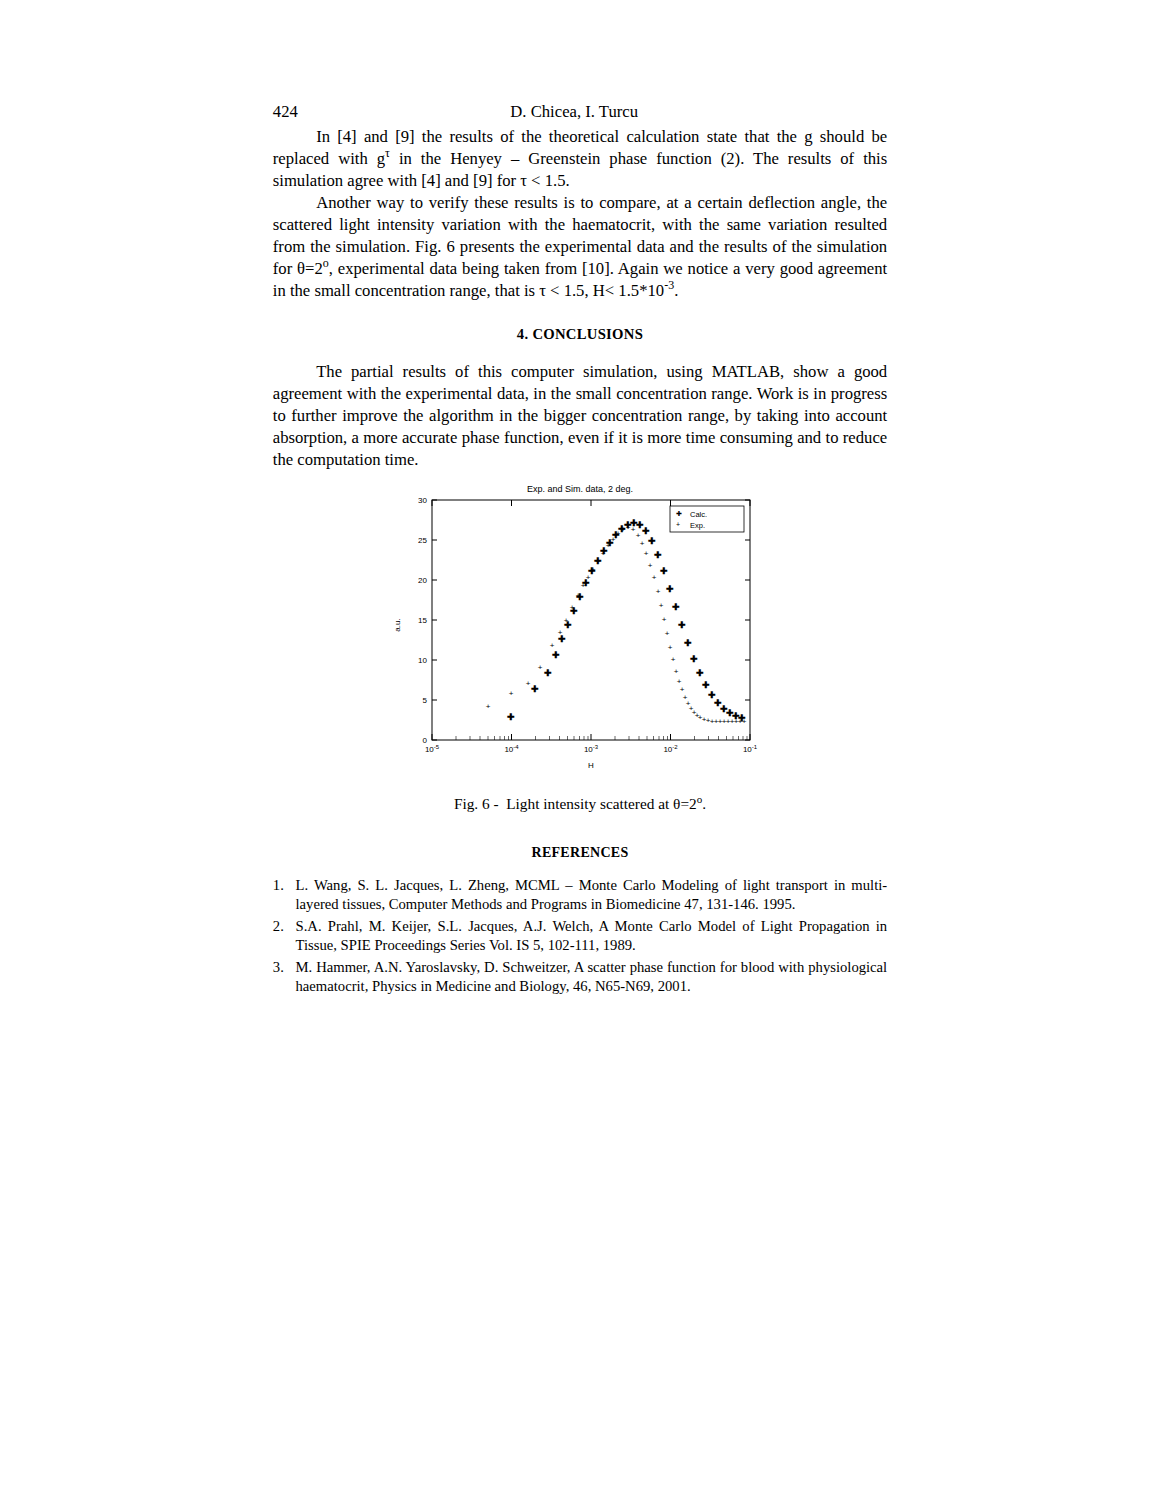424 D. Chicea, I. Turcu
In [4] and [9] the results of the theoretical calculation state that the g should be replaced with gτ in the Henyey – Greenstein phase function (2). The results of this simulation agree with [4] and [9] for τ < 1.5.
Another way to verify these results is to compare, at a certain deflection angle, the scattered light intensity variation with the haematocrit, with the same variation resulted from the simulation. Fig. 6 presents the experimental data and the results of the simulation for θ=2o, experimental data being taken from [10]. Again we notice a very good agreement in the small concentration range, that is τ < 1.5, H< 1.5*10-3.
4. CONCLUSIONS
The partial results of this computer simulation, using MATLAB, show a good agreement with the experimental data, in the small concentration range. Work is in progress to further improve the algorithm in the bigger concentration range, by taking into account absorption, a more accurate phase function, even if it is more time consuming and to reduce the computation time.
Exp. and Sim. data, 2 deg. 0 5 10 15 20 25 30 a.u. 10-5 10-4 10-3 10-2 10-1 H ✚ Calc. + Exp. + + + + + + + + + + + + + + + + + + + + + + + + + + + + + + + + + + + + + + + + + + + + + + + + + + + ✚ ✚ ✚ ✚ ✚ ✚ ✚ ✚ ✚ ✚ ✚ ✚ ✚ ✚ ✚ ✚ ✚ ✚ ✚ ✚ ✚ ✚ ✚ ✚ ✚ ✚ ✚ ✚ ✚ ✚ ✚ ✚ ✚ ✚ ✚
Fig. 6 - Light intensity scattered at θ=2o.
REFERENCES
L. Wang, S. L. Jacques, L. Zheng, MCML – Monte Carlo Modeling of light transport in multi-layered tissues, Computer Methods and Programs in Biomedicine 47, 131-146. 1995.
S.A. Prahl, M. Keijer, S.L. Jacques, A.J. Welch, A Monte Carlo Model of Light Propagation in Tissue, SPIE Proceedings Series Vol. IS 5, 102-111, 1989.
M. Hammer, A.N. Yaroslavsky, D. Schweitzer, A scatter phase function for blood with physiological haematocrit, Physics in Medicine and Biology, 46, N65-N69, 2001.